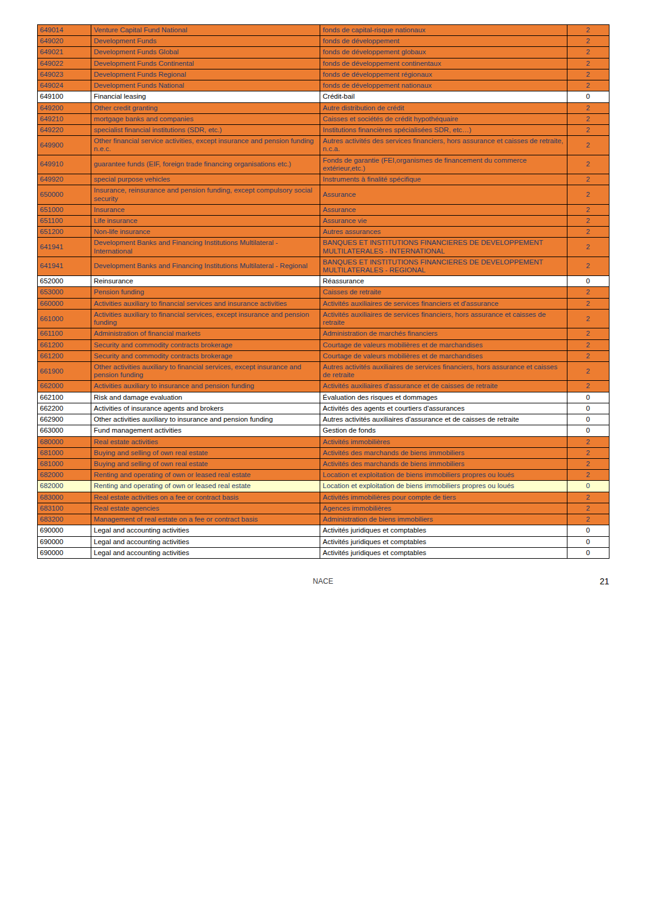| 649014 | Venture Capital Fund National | fonds de capital-risque nationaux | 2 |
| 649020 | Development Funds | fonds de développement | 2 |
| 649021 | Development Funds Global | fonds de développement globaux | 2 |
| 649022 | Development Funds Continental | fonds de développement continentaux | 2 |
| 649023 | Development Funds Regional | fonds de développement régionaux | 2 |
| 649024 | Development Funds National | fonds de développement nationaux | 2 |
| 649100 | Financial leasing | Crédit-bail | 0 |
| 649200 | Other credit granting | Autre distribution de crédit | 2 |
| 649210 | mortgage banks and companies | Caisses et sociétés de crédit hypothéquaire | 2 |
| 649220 | specialist financial institutions (SDR, etc.) | Institutions financières spécialisées SDR, etc…) | 2 |
| 649900 | Other financial service activities, except insurance and pension funding n.e.c. | Autres activités des services financiers, hors assurance et caisses de retraite, n.c.a. | 2 |
| 649910 | guarantee funds (EIF, foreign trade financing organisations etc.) | Fonds de garantie (FEI,organismes de financement du commerce extérieur,etc.) | 2 |
| 649920 | special purpose vehicles | Instruments à finalité spécifique | 2 |
| 650000 | Insurance, reinsurance and pension funding, except compulsory social security | Assurance | 2 |
| 651000 | Insurance | Assurance | 2 |
| 651100 | Life insurance | Assurance vie | 2 |
| 651200 | Non-life insurance | Autres assurances | 2 |
| 641941 | Development Banks and Financing Institutions Multilateral - International | BANQUES ET INSTITUTIONS FINANCIERES DE DEVELOPPEMENT MULTILATERALES - INTERNATIONAL | 2 |
| 641941 | Development Banks and Financing Institutions Multilateral - Regional | BANQUES ET INSTITUTIONS FINANCIERES DE DEVELOPPEMENT MULTILATERALES - REGIONAL | 2 |
| 652000 | Reinsurance | Réassurance | 0 |
| 653000 | Pension funding | Caisses de retraite | 2 |
| 660000 | Activities auxiliary to financial services and insurance activities | Activités auxiliaires de services financiers et d'assurance | 2 |
| 661000 | Activities auxiliary to financial services, except insurance and pension funding | Activités auxiliaires de services financiers, hors assurance et caisses de retraite | 2 |
| 661100 | Administration of financial markets | Administration de marchés financiers | 2 |
| 661200 | Security and commodity contracts brokerage | Courtage de valeurs mobilières et de marchandises | 2 |
| 661200 | Security and commodity contracts brokerage | Courtage de valeurs mobilières et de marchandises | 2 |
| 661900 | Other activities auxiliary to financial services, except insurance and pension funding | Autres activités auxiliaires de services financiers, hors assurance et caisses de retraite | 2 |
| 662000 | Activities auxiliary to insurance and pension funding | Activités auxiliaires d'assurance et de caisses de retraite | 2 |
| 662100 | Risk and damage evaluation | Évaluation des risques et dommages | 0 |
| 662200 | Activities of insurance agents and brokers | Activités des agents et courtiers d'assurances | 0 |
| 662900 | Other activities auxiliary to insurance and pension funding | Autres activités auxiliaires d'assurance et de caisses de retraite | 0 |
| 663000 | Fund management activities | Gestion de fonds | 0 |
| 680000 | Real estate activities | Activités immobilières | 2 |
| 681000 | Buying and selling of own real estate | Activités des marchands de biens immobiliers | 2 |
| 681000 | Buying and selling of own real estate | Activités des marchands de biens immobiliers | 2 |
| 682000 | Renting and operating of own or leased real estate | Location et exploitation de biens immobiliers propres ou loués | 2 |
| 682000 | Renting and operating of own or leased real estate | Location et exploitation de biens immobiliers propres ou loués | 0 |
| 683000 | Real estate activities on a fee or contract basis | Activités immobilières pour compte de tiers | 2 |
| 683100 | Real estate agencies | Agences immobilières | 2 |
| 683200 | Management of real estate on a fee or contract basis | Administration de biens immobiliers | 2 |
| 690000 | Legal and accounting activities | Activités juridiques et comptables | 0 |
| 690000 | Legal and accounting activities | Activités juridiques et comptables | 0 |
| 690000 | Legal and accounting activities | Activités juridiques et comptables | 0 |
NACE 21